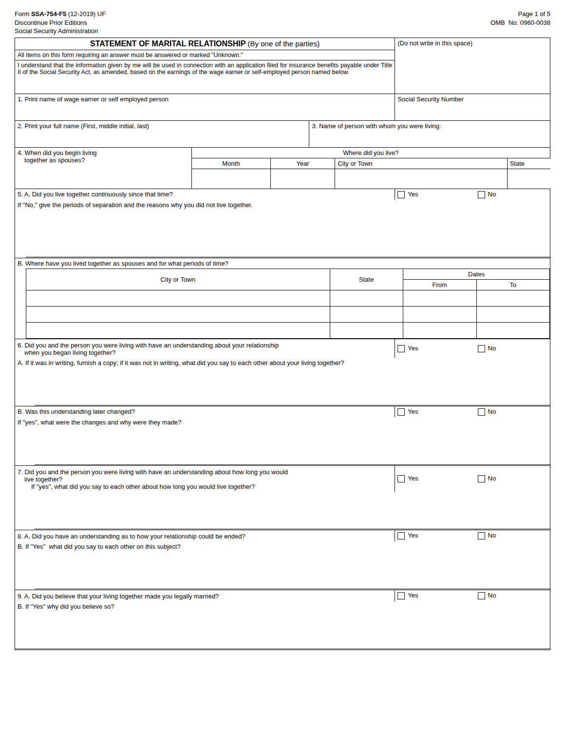Form SSA-754-F5 (12-2019) UF
Discontinue Prior Editions
Social Security Administration
Page 1 of 5
OMB No. 0960-0038
| STATEMENT OF MARITAL RELATIONSHIP (By one of the parties) | (Do not write in this space) |
| All items on this form requiring an answer must be answered or marked "Unknown." |
| I understand that the information given by me will be used in connection with an application filed for insurance benefits payable under Title II of the Social Security Act, as amended, based on the earnings of the wage earner or self-employed person named below. |
| 1. Print name of wage earner or self employed person | Social Security Number |
| 2. Print your full name (First, middle initial, last) | 3. Name of person with whom you were living: |
| 4. When did you begin living together as spouses? | Where did you live? |
| / Month / Year / City or Town / State / |
| 5. A. Did you live together continuously since that time? | Yes | No |
| If "No," give the periods of separation and the reasons why you did not live together. |
| B. Where have you lived together as spouses and for what periods of time? |
| / City or Town / State / Dates / / From / To / |
| 6. Did you and the person you were living with have an understanding about your relationship when you began living together? | Yes | No |
| A. If it was in writing, furnish a copy; if it was not in writing, what did you say to each other about your living together? |
| B. Was this understanding later changed? | Yes | No |
| If "yes", what were the changes and why were they made? |
| 7. Did you and the person you were living with have an understanding about how long you would live together? If "yes", what did you say to each other about how long you would live together? | Yes | No |
| 8. A. Did you have an understanding as to how your relationship could be ended? | Yes | No |
| B. If "Yes" what did you say to each other on this subject? |
| 9. A. Did you believe that your living together made you legally married? | Yes | No |
| B. If "Yes" why did you believe so? |